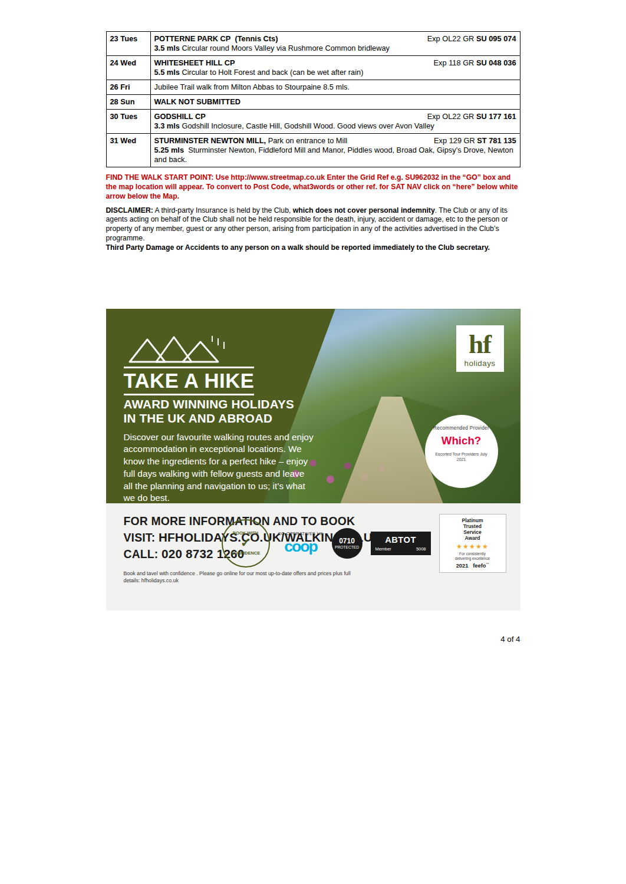| 23 Tues | POTTERNE PARK CP (Tennis Cts) Exp OL22 GR SU 095 074 3.5 mls Circular round Moors Valley via Rushmore Common bridleway |
| 24 Wed | WHITESHEET HILL CP Exp 118 GR SU 048 036 5.5 mls Circular to Holt Forest and back (can be wet after rain) |
| 26 Fri | Jubilee Trail walk from Milton Abbas to Stourpaine 8.5 mls. |
| 28 Sun | WALK NOT SUBMITTED |
| 30 Tues | GODSHILL CP Exp OL22 GR SU 177 161 3.3 mls Godshill Inclosure, Castle Hill, Godshill Wood. Good views over Avon Valley |
| 31 Wed | STURMINSTER NEWTON MILL, Park on entrance to Mill Exp 129 GR ST 781 135 5.25 mls Sturminster Newton, Fiddleford Mill and Manor, Piddles wood, Broad Oak, Gipsy’s Drove, Newton and back. |
FIND THE WALK START POINT: Use http://www.streetmap.co.uk Enter the Grid Ref e.g. SU962032 in the “GO” box and the map location will appear. To convert to Post Code, what3words or other ref. for SAT NAV click on “here” below white arrow below the Map.
DISCLAIMER: A third-party Insurance is held by the Club, which does not cover personal indemnity. The Club or any of its agents acting on behalf of the Club shall not be held responsible for the death, injury, accident or damage, etc to the person or property of any member, guest or any other person, arising from participation in any of the activities advertised in the Club’s programme.
Third Party Damage or Accidents to any person on a walk should be reported immediately to the Club secretary.
TAKE A HIKE
AWARD WINNING HOLIDAYS
IN THE UK AND ABROAD
Discover our favourite walking routes and enjoy accommodation in exceptional locations. We know the ingredients for a perfect hike – enjoy full days walking with fellow guests and leave all the planning and navigation to us; it’s what we do best.
hf
holidays
Recommended Provider
Which?
Escorted Tour Providers July 2021
FOR MORE INFORMATION AND TO BOOK
VISIT: HFHOLIDAYS.CO.UK/WALKING-CLUB
CALL: 020 8732 1260
Book and tavel with confidence . Please go online for our most up-to-date offers and prices plus full details: hfholidays.co.uk
BOOK WITH
✓
CONFIDENCE
CO-OPERATIVES UK
coop
0710
PROTECTED
ABTOT
Member 5008
Platinum
Trusted
Service
Award
★★★★★
For consistently
delivering excellence
2021 feefo°°
4 of 4